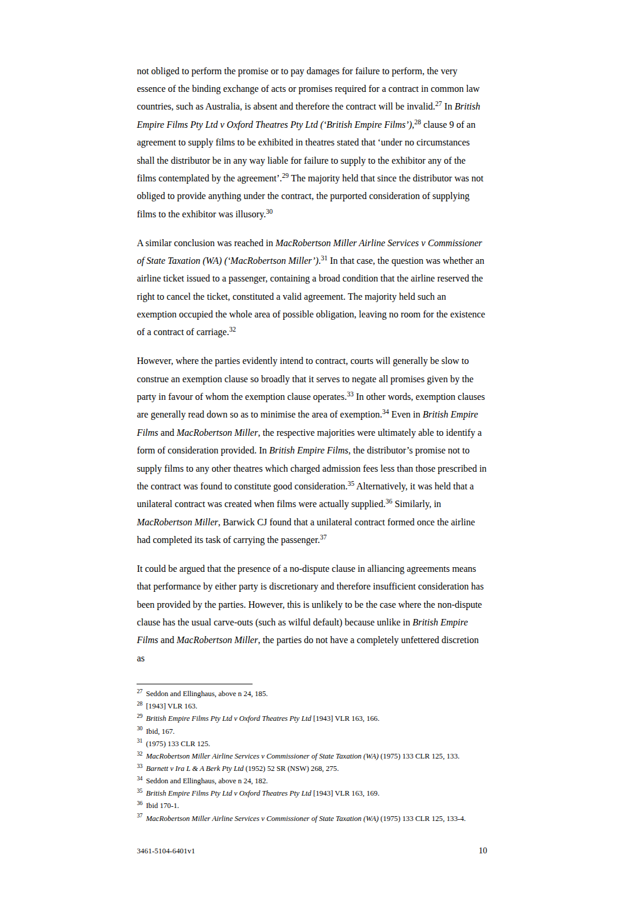not obliged to perform the promise or to pay damages for failure to perform, the very essence of the binding exchange of acts or promises required for a contract in common law countries, such as Australia, is absent and therefore the contract will be invalid.27 In British Empire Films Pty Ltd v Oxford Theatres Pty Ltd (‘British Empire Films’),28 clause 9 of an agreement to supply films to be exhibited in theatres stated that ‘under no circumstances shall the distributor be in any way liable for failure to supply to the exhibitor any of the films contemplated by the agreement’.29 The majority held that since the distributor was not obliged to provide anything under the contract, the purported consideration of supplying films to the exhibitor was illusory.30
A similar conclusion was reached in MacRobertson Miller Airline Services v Commissioner of State Taxation (WA) (‘MacRobertson Miller’).31 In that case, the question was whether an airline ticket issued to a passenger, containing a broad condition that the airline reserved the right to cancel the ticket, constituted a valid agreement. The majority held such an exemption occupied the whole area of possible obligation, leaving no room for the existence of a contract of carriage.32
However, where the parties evidently intend to contract, courts will generally be slow to construe an exemption clause so broadly that it serves to negate all promises given by the party in favour of whom the exemption clause operates.33 In other words, exemption clauses are generally read down so as to minimise the area of exemption.34 Even in British Empire Films and MacRobertson Miller, the respective majorities were ultimately able to identify a form of consideration provided. In British Empire Films, the distributor’s promise not to supply films to any other theatres which charged admission fees less than those prescribed in the contract was found to constitute good consideration.35 Alternatively, it was held that a unilateral contract was created when films were actually supplied.36 Similarly, in MacRobertson Miller, Barwick CJ found that a unilateral contract formed once the airline had completed its task of carrying the passenger.37
It could be argued that the presence of a no-dispute clause in alliancing agreements means that performance by either party is discretionary and therefore insufficient consideration has been provided by the parties. However, this is unlikely to be the case where the non-dispute clause has the usual carve-outs (such as wilful default) because unlike in British Empire Films and MacRobertson Miller, the parties do not have a completely unfettered discretion as
27 Seddon and Ellinghaus, above n 24, 185.
28 [1943] VLR 163.
29 British Empire Films Pty Ltd v Oxford Theatres Pty Ltd [1943] VLR 163, 166.
30 Ibid, 167.
31 (1975) 133 CLR 125.
32 MacRobertson Miller Airline Services v Commissioner of State Taxation (WA) (1975) 133 CLR 125, 133.
33 Barnett v Ira L & A Berk Pty Ltd (1952) 52 SR (NSW) 268, 275.
34 Seddon and Ellinghaus, above n 24, 182.
35 British Empire Films Pty Ltd v Oxford Theatres Pty Ltd [1943] VLR 163, 169.
36 Ibid 170-1.
37 MacRobertson Miller Airline Services v Commissioner of State Taxation (WA) (1975) 133 CLR 125, 133-4.
3461-5104-6401v1 10